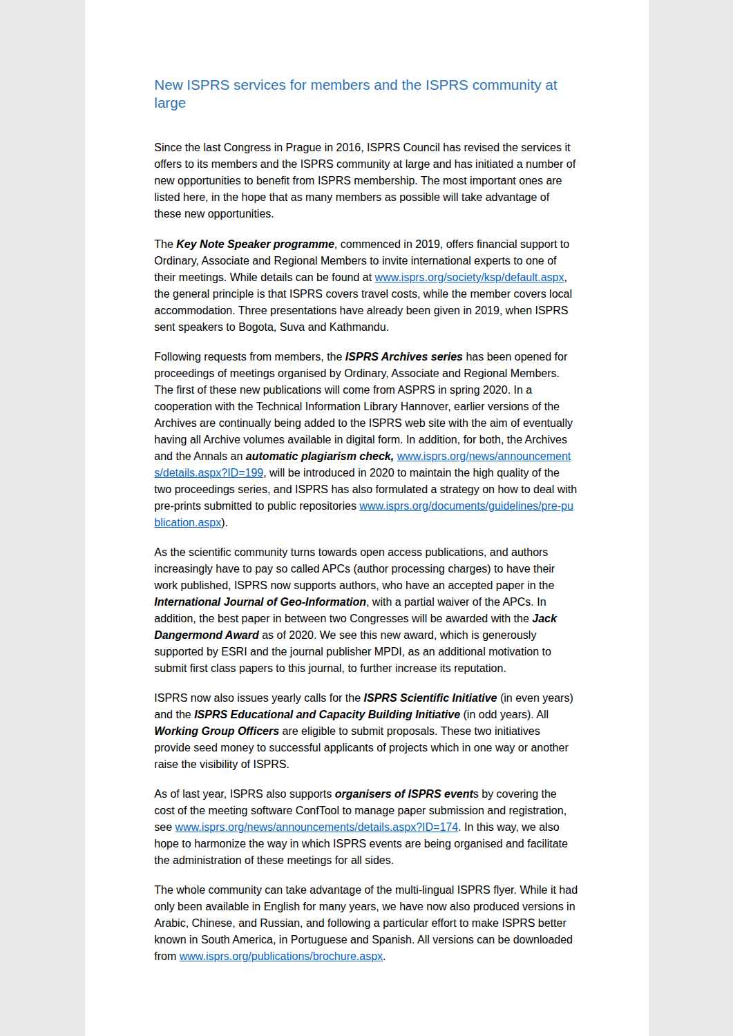New ISPRS services for members and the ISPRS community at large
Since the last Congress in Prague in 2016, ISPRS Council has revised the services it offers to its members and the ISPRS community at large and has initiated a number of new opportunities to benefit from ISPRS membership. The most important ones are listed here, in the hope that as many members as possible will take advantage of these new opportunities.
The Key Note Speaker programme, commenced in 2019, offers financial support to Ordinary, Associate and Regional Members to invite international experts to one of their meetings. While details can be found at www.isprs.org/society/ksp/default.aspx, the general principle is that ISPRS covers travel costs, while the member covers local accommodation. Three presentations have already been given in 2019, when ISPRS sent speakers to Bogota, Suva and Kathmandu.
Following requests from members, the ISPRS Archives series has been opened for proceedings of meetings organised by Ordinary, Associate and Regional Members. The first of these new publications will come from ASPRS in spring 2020. In a cooperation with the Technical Information Library Hannover, earlier versions of the Archives are continually being added to the ISPRS web site with the aim of eventually having all Archive volumes available in digital form. In addition, for both, the Archives and the Annals an automatic plagiarism check, www.isprs.org/news/announcements/details.aspx?ID=199, will be introduced in 2020 to maintain the high quality of the two proceedings series, and ISPRS has also formulated a strategy on how to deal with pre-prints submitted to public repositories www.isprs.org/documents/guidelines/pre-publication.aspx).
As the scientific community turns towards open access publications, and authors increasingly have to pay so called APCs (author processing charges) to have their work published, ISPRS now supports authors, who have an accepted paper in the International Journal of Geo-Information, with a partial waiver of the APCs. In addition, the best paper in between two Congresses will be awarded with the Jack Dangermond Award as of 2020. We see this new award, which is generously supported by ESRI and the journal publisher MPDI, as an additional motivation to submit first class papers to this journal, to further increase its reputation.
ISPRS now also issues yearly calls for the ISPRS Scientific Initiative (in even years) and the ISPRS Educational and Capacity Building Initiative (in odd years). All Working Group Officers are eligible to submit proposals. These two initiatives provide seed money to successful applicants of projects which in one way or another raise the visibility of ISPRS.
As of last year, ISPRS also supports organisers of ISPRS events by covering the cost of the meeting software ConfTool to manage paper submission and registration, see www.isprs.org/news/announcements/details.aspx?ID=174. In this way, we also hope to harmonize the way in which ISPRS events are being organised and facilitate the administration of these meetings for all sides.
The whole community can take advantage of the multi-lingual ISPRS flyer. While it had only been available in English for many years, we have now also produced versions in Arabic, Chinese, and Russian, and following a particular effort to make ISPRS better known in South America, in Portuguese and Spanish. All versions can be downloaded from www.isprs.org/publications/brochure.aspx.